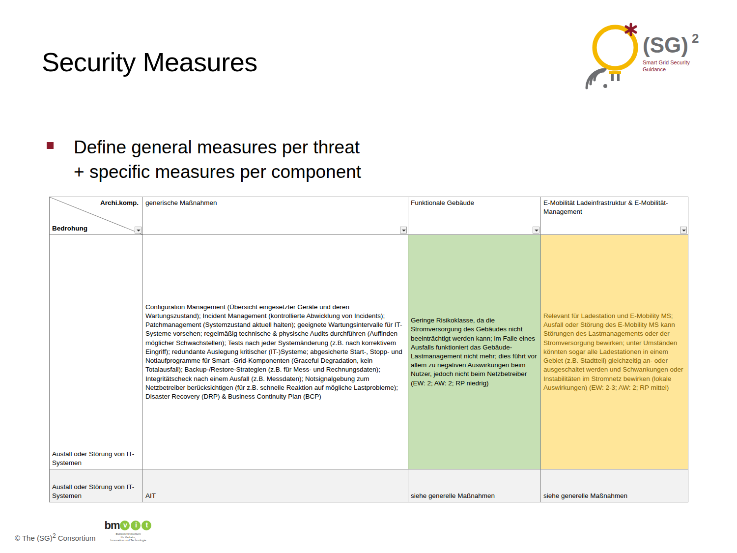Security Measures
(SG) 2 Smart Grid Security Guidance
Define general measures per threat
+ specific measures per component
| Archi.komp. Bedrohung | generische Maßnahmen | Funktionale Gebäude | E-Mobilität Ladeinfrastruktur & E-Mobilität-Management |
| --- | --- | --- | --- |
| Ausfall oder Störung von IT-Systemen | Configuration Management (Übersicht eingesetzter Geräte und deren Wartungszustand); Incident Management (kontrollierte Abwicklung von Incidents); Patchmanagement (Systemzustand aktuell halten); geeignete Wartungsintervalle für IT-Systeme vorsehen; regelmäßig technische & physische Audits durchführen (Auffinden möglicher Schwachstellen); Tests nach jeder Systemänderung (z.B. nach korrektivem Eingriff); redundante Auslegung kritischer (IT-)Systeme; abgesicherte Start-, Stopp- und Notlaufprogramme für Smart -Grid-Komponenten (Graceful Degradation, kein Totalausfall); Backup-/Restore-Strategien (z.B. für Mess- und Rechnungsdaten); Integritätscheck nach einem Ausfall (z.B. Messdaten); Notsignalgebung zum Netzbetreiber berücksichtigen (für z.B. schnelle Reaktion auf mögliche Lastprobleme); Disaster Recovery (DRP) & Business Continuity Plan (BCP) | Geringe Risikoklasse, da die Stromversorgung des Gebäudes nicht beeinträchtigt werden kann; im Falle eines Ausfalls funktioniert das Gebäude-Lastmanagement nicht mehr; dies führt vor allem zu negativen Auswirkungen beim Nutzer, jedoch nicht beim Netzbetreiber (EW: 2; AW: 2; RP niedrig) | Relevant für Ladestation und E-Mobility MS; Ausfall oder Störung des E-Mobility MS kann Störungen des Lastmanagements oder der Stromversorgung bewirken; unter Umständen könnten sogar alle Ladestationen in einem Gebiet (z.B. Stadtteil) gleichzeitig an- oder ausgeschaltet werden und Schwankungen oder Instabilitäten im Stromnetz bewirken (lokale Auswirkungen) (EW: 2-3; AW: 2; RP mittel) |
| Ausfall oder Störung von IT-Systemen | AIT | siehe generelle Maßnahmen | siehe generelle Maßnahmen |
© The (SG)2 Consortium
bmvit
Bundesministerium
für Verkehr,
Innovation und Technologie